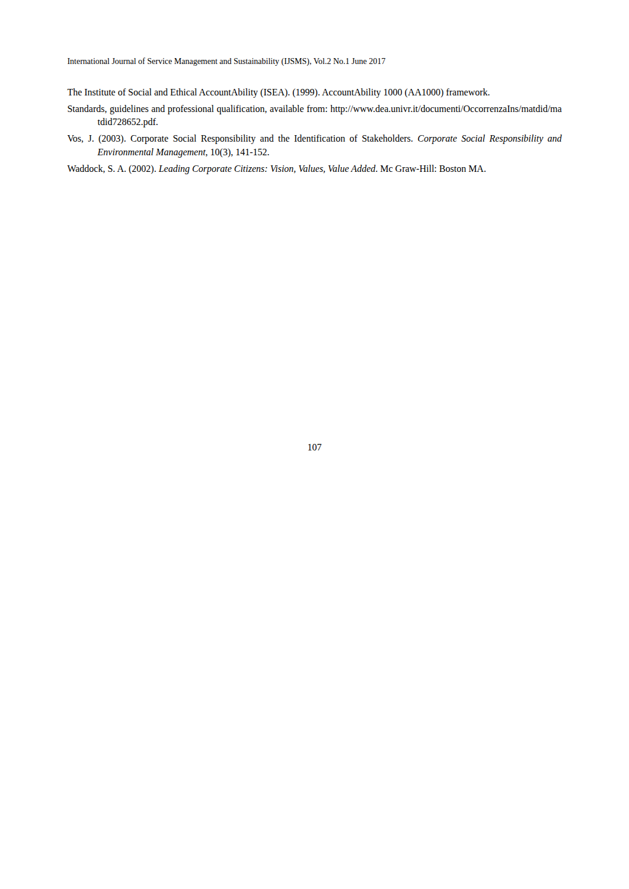International Journal of Service Management and Sustainability (IJSMS), Vol.2 No.1 June 2017
The Institute of Social and Ethical AccountAbility (ISEA). (1999). AccountAbility 1000 (AA1000) framework.
Standards, guidelines and professional qualification, available from: http://www.dea.univr.it/documenti/OccorrenzaIns/matdid/matdid728652.pdf.
Vos, J. (2003). Corporate Social Responsibility and the Identification of Stakeholders. Corporate Social Responsibility and Environmental Management, 10(3), 141-152.
Waddock, S. A. (2002). Leading Corporate Citizens: Vision, Values, Value Added. Mc Graw-Hill: Boston MA.
107